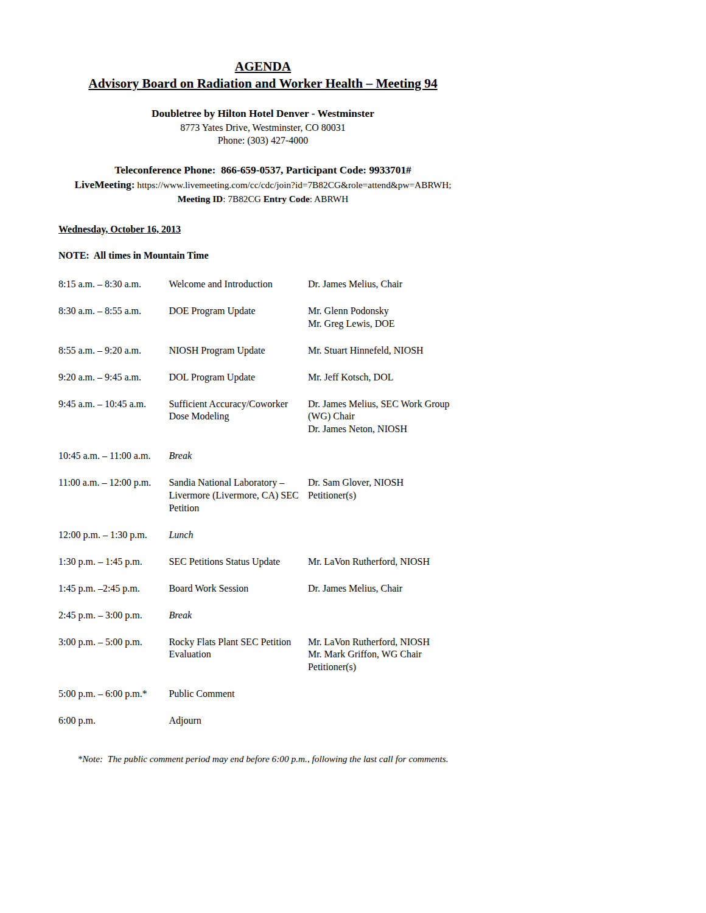AGENDA
Advisory Board on Radiation and Worker Health – Meeting 94
Doubletree by Hilton Hotel Denver - Westminster
8773 Yates Drive, Westminster, CO 80031
Phone: (303) 427-4000
Teleconference Phone: 866-659-0537, Participant Code: 9933701#
LiveMeeting: https://www.livemeeting.com/cc/cdc/join?id=7B82CG&role=attend&pw=ABRWH;
Meeting ID: 7B82CG Entry Code: ABRWH
Wednesday, October 16, 2013
NOTE: All times in Mountain Time
| 8:15 a.m. – 8:30 a.m. | Welcome and Introduction | Dr. James Melius, Chair |
| 8:30 a.m. – 8:55 a.m. | DOE Program Update | Mr. Glenn Podonsky Mr. Greg Lewis, DOE |
| 8:55 a.m. – 9:20 a.m. | NIOSH Program Update | Mr. Stuart Hinnefeld, NIOSH |
| 9:20 a.m. – 9:45 a.m. | DOL Program Update | Mr. Jeff Kotsch, DOL |
| 9:45 a.m. – 10:45 a.m. | Sufficient Accuracy/Coworker Dose Modeling | Dr. James Melius, SEC Work Group (WG) Chair Dr. James Neton, NIOSH |
| 10:45 a.m. – 11:00 a.m. | Break | |
| 11:00 a.m. – 12:00 p.m. | Sandia National Laboratory – Livermore (Livermore, CA) SEC Petition | Dr. Sam Glover, NIOSH Petitioner(s) |
| 12:00 p.m. – 1:30 p.m. | Lunch | |
| 1:30 p.m. – 1:45 p.m. | SEC Petitions Status Update | Mr. LaVon Rutherford, NIOSH |
| 1:45 p.m. –2:45 p.m. | Board Work Session | Dr. James Melius, Chair |
| 2:45 p.m. – 3:00 p.m. | Break | |
| 3:00 p.m. – 5:00 p.m. | Rocky Flats Plant SEC Petition Evaluation | Mr. LaVon Rutherford, NIOSH Mr. Mark Griffon, WG Chair Petitioner(s) |
| 5:00 p.m. – 6:00 p.m.* | Public Comment | |
| 6:00 p.m. | Adjourn | |
*Note: The public comment period may end before 6:00 p.m., following the last call for comments.